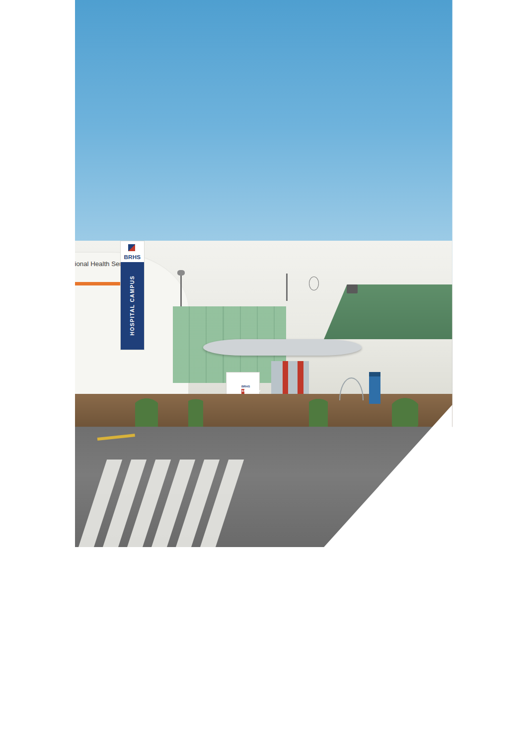ional Health Service
BRHS
Hospital Campus
BRHS
EMERGENCY DEPARTMENT
Main Entry
Reception
Administration Office
BRHS Hospital Campus entrance. Signage reads BRHS, Hospital Campus, and a partially visible fascia reading “ional Health Service”. A directory sign lists Emergency Department, Main Entry, Reception and Administration Office.